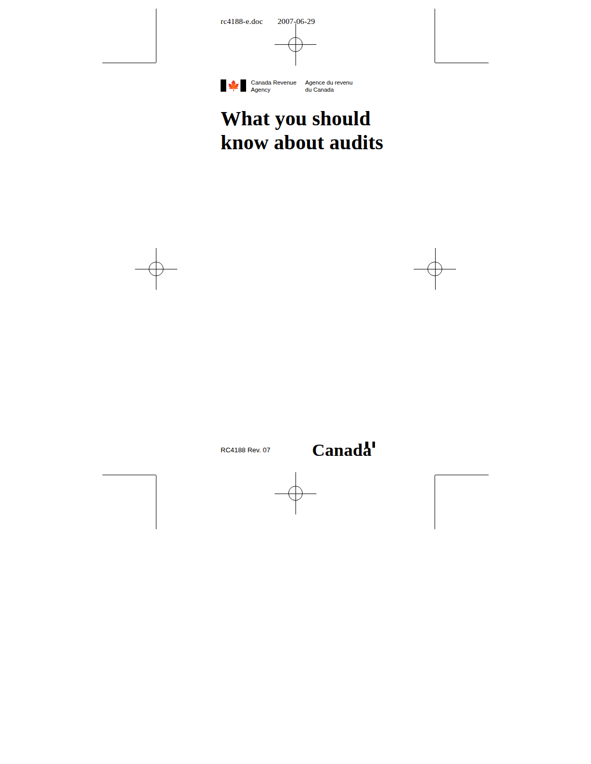rc4188-e.doc2007-06-29
🍁
Canada Revenue
Agency
Agence du revenu
du Canada
What you should
know about audits
RC4188 Rev. 07
Canada